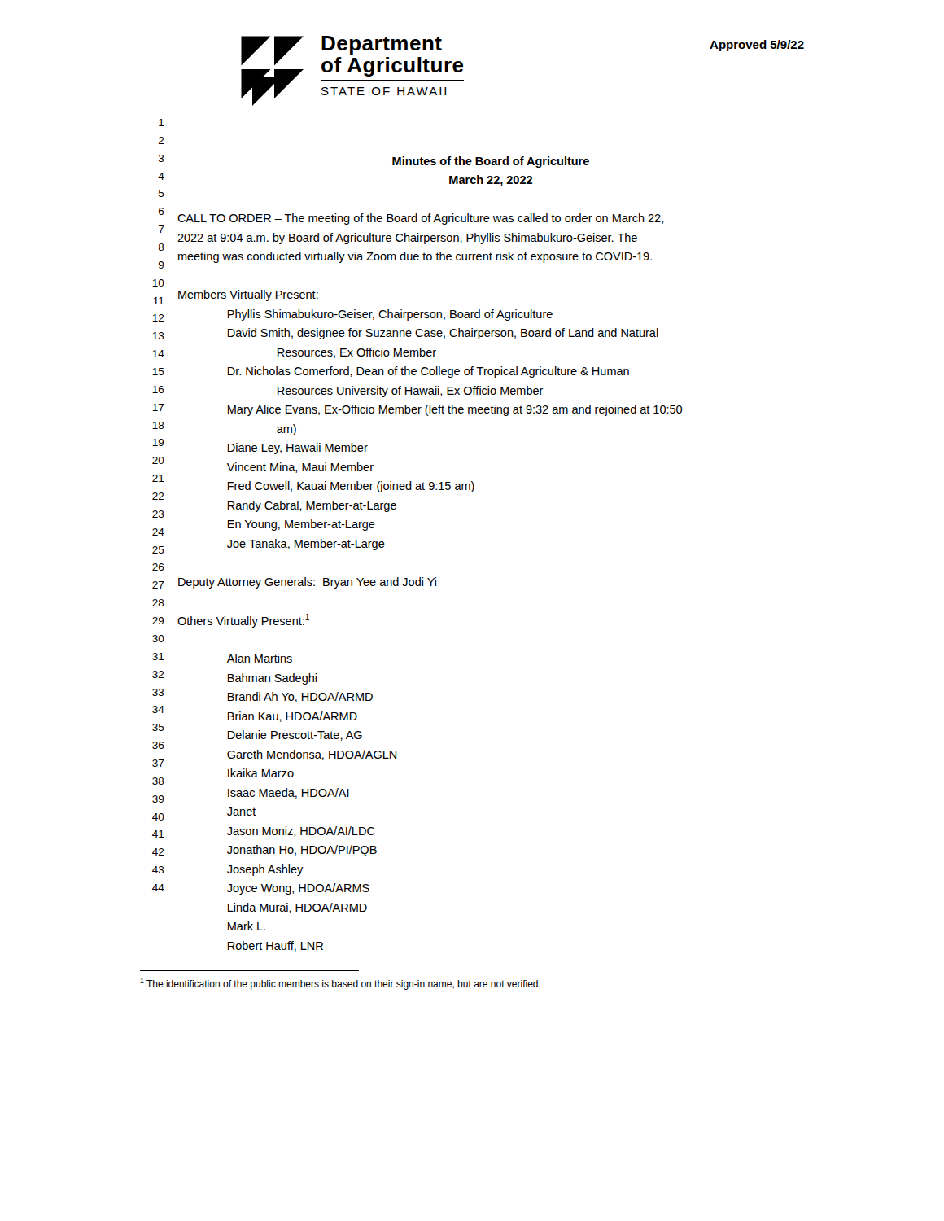Department
of Agriculture
STATE OF HAWAII
Approved 5/9/22
1
2
3
4
5
6
7
8
9
10
11
12
13
14
15
16
17
18
19
20
21
22
23
24
25
26
27
28
29
30
31
32
33
34
35
36
37
38
39
40
41
42
43
44
Minutes of the Board of Agriculture
March 22, 2022
CALL TO ORDER – The meeting of the Board of Agriculture was called to order on March 22,
2022 at 9:04 a.m. by Board of Agriculture Chairperson, Phyllis Shimabukuro-Geiser. The
meeting was conducted virtually via Zoom due to the current risk of exposure to COVID-19.
Members Virtually Present:
Phyllis Shimabukuro-Geiser, Chairperson, Board of Agriculture
David Smith, designee for Suzanne Case, Chairperson, Board of Land and Natural
Resources, Ex Officio Member
Dr. Nicholas Comerford, Dean of the College of Tropical Agriculture & Human
Resources University of Hawaii, Ex Officio Member
Mary Alice Evans, Ex-Officio Member (left the meeting at 9:32 am and rejoined at 10:50
am)
Diane Ley, Hawaii Member
Vincent Mina, Maui Member
Fred Cowell, Kauai Member (joined at 9:15 am)
Randy Cabral, Member-at-Large
En Young, Member-at-Large
Joe Tanaka, Member-at-Large
Deputy Attorney Generals: Bryan Yee and Jodi Yi
Others Virtually Present:1
Alan Martins
Bahman Sadeghi
Brandi Ah Yo, HDOA/ARMD
Brian Kau, HDOA/ARMD
Delanie Prescott-Tate, AG
Gareth Mendonsa, HDOA/AGLN
Ikaika Marzo
Isaac Maeda, HDOA/AI
Janet
Jason Moniz, HDOA/AI/LDC
Jonathan Ho, HDOA/PI/PQB
Joseph Ashley
Joyce Wong, HDOA/ARMS
Linda Murai, HDOA/ARMD
Mark L.
Robert Hauff, LNR
1 The identification of the public members is based on their sign-in name, but are not verified.